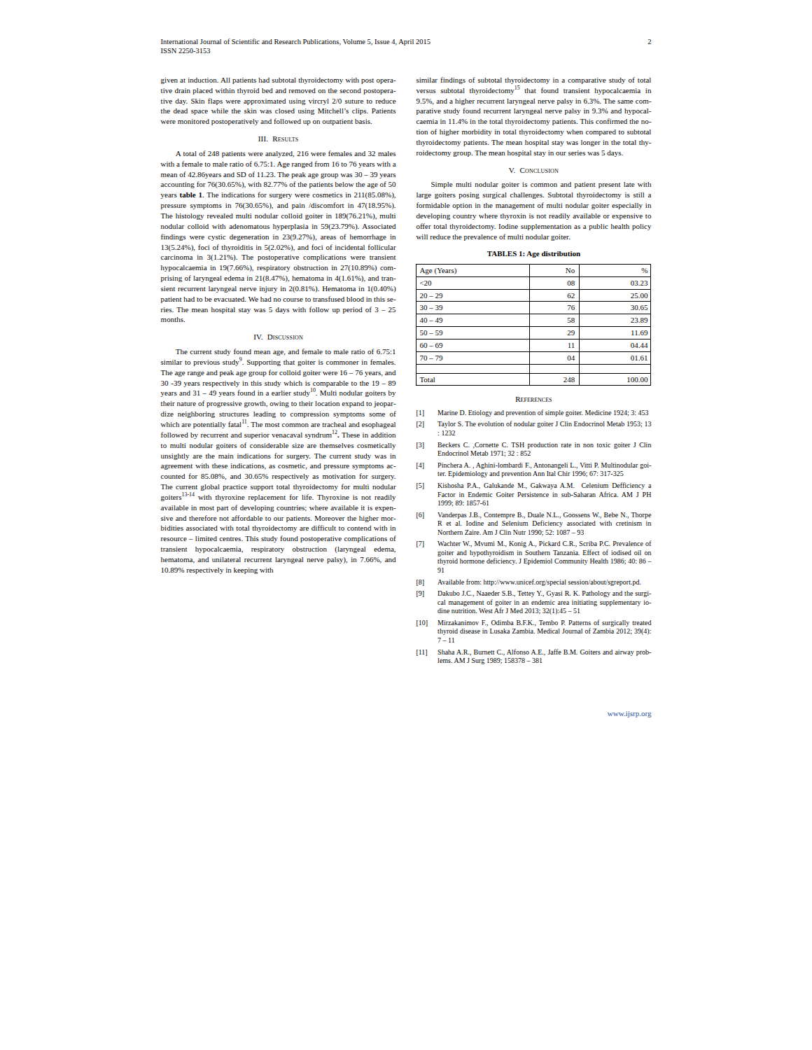International Journal of Scientific and Research Publications, Volume 5, Issue 4, April 2015
ISSN 2250-3153
2
given at induction. All patients had subtotal thyroidectomy with post operative drain placed within thyroid bed and removed on the second postoperative day. Skin flaps were approximated using vircryl 2/0 suture to reduce the dead space while the skin was closed using Mitchell’s clips. Patients were monitored postoperatively and followed up on outpatient basis.
III. Results
A total of 248 patients were analyzed, 216 were females and 32 males with a female to male ratio of 6.75:1. Age ranged from 16 to 76 years with a mean of 42.86years and SD of 11.23. The peak age group was 30 – 39 years accounting for 76(30.65%), with 82.77% of the patients below the age of 50 years table 1. The indications for surgery were cosmetics in 211(85.08%), pressure symptoms in 76(30.65%), and pain /discomfort in 47(18.95%). The histology revealed multi nodular colloid goiter in 189(76.21%), multi nodular colloid with adenomatous hyperplasia in 59(23.79%). Associated findings were cystic degeneration in 23(9.27%), areas of hemorrhage in 13(5.24%), foci of thyroiditis in 5(2.02%), and foci of incidental follicular carcinoma in 3(1.21%). The postoperative complications were transient hypocalcaemia in 19(7.66%), respiratory obstruction in 27(10.89%) comprising of laryngeal edema in 21(8.47%), hematoma in 4(1.61%), and transient recurrent laryngeal nerve injury in 2(0.81%). Hematoma in 1(0.40%) patient had to be evacuated. We had no course to transfused blood in this series. The mean hospital stay was 5 days with follow up period of 3 – 25 months.
IV. Discussion
The current study found mean age, and female to male ratio of 6.75:1 similar to previous study9. Supporting that goiter is commoner in females. The age range and peak age group for colloid goiter were 16 – 76 years, and 30 -39 years respectively in this study which is comparable to the 19 – 89 years and 31 – 49 years found in a earlier study10. Multi nodular goiters by their nature of progressive growth, owing to their location expand to jeopardize neighboring structures leading to compression symptoms some of which are potentially fatal11. The most common are tracheal and esophageal followed by recurrent and superior venacaval syndrum12. These in addition to multi nodular goiters of considerable size are themselves cosmetically unsightly are the main indications for surgery. The current study was in agreement with these indications, as cosmetic, and pressure symptoms accounted for 85.08%, and 30.65% respectively as motivation for surgery. The current global practice support total thyroidectomy for multi nodular goiters13-14 with thyroxine replacement for life. Thyroxine is not readily available in most part of developing countries; where available it is expensive and therefore not affordable to our patients. Moreover the higher morbidities associated with total thyroidectomy are difficult to contend with in resource – limited centres. This study found postoperative complications of transient hypocalcaemia, respiratory obstruction (laryngeal edema, hematoma, and unilateral recurrent laryngeal nerve palsy), in 7.66%, and 10.89% respectively in keeping with
similar findings of subtotal thyroidectomy in a comparative study of total versus subtotal thyroidectomy15 that found transient hypocalcaemia in 9.5%, and a higher recurrent laryngeal nerve palsy in 6.3%. The same comparative study found recurrent laryngeal nerve palsy in 9.3% and hypocalcaemia in 11.4% in the total thyroidectomy patients. This confirmed the notion of higher morbidity in total thyroidectomy when compared to subtotal thyroidectomy patients. The mean hospital stay was longer in the total thyroidectomy group. The mean hospital stay in our series was 5 days.
V. Conclusion
Simple multi nodular goiter is common and patient present late with large goiters posing surgical challenges. Subtotal thyroidectomy is still a formidable option in the management of multi nodular goiter especially in developing country where thyroxin is not readily available or expensive to offer total thyroidectomy. Iodine supplementation as a public health policy will reduce the prevalence of multi nodular goiter.
TABLES 1: Age distribution
| Age (Years) | No | % |
| --- | --- | --- |
| <20 | 08 | 03.23 |
| 20 – 29 | 62 | 25.00 |
| 30 – 39 | 76 | 30.65 |
| 40 – 49 | 58 | 23.89 |
| 50 – 59 | 29 | 11.69 |
| 60 – 69 | 11 | 04.44 |
| 70 – 79 | 04 | 01.61 |
| Total | 248 | 100.00 |
References
[1] Marine D. Etiology and prevention of simple goiter. Medicine 1924; 3: 453
[2] Taylor S. The evolution of nodular goiter J Clin Endocrinol Metab 1953; 13 : 1232
[3] Beckers C. ,Cornette C. TSH production rate in non toxic goiter J Clin Endocrinol Metab 1971; 32 : 852
[4] Pinchera A. , Aghini-lombardi F., Antonangeli L., Vitti P. Multinodular goiter. Epidemiology and prevention Ann Ital Chir 1996; 67: 317-325
[5] Kishosha P.A., Galukande M., Gakwaya A.M. Celenium Defficiency a Factor in Endemic Goiter Persistence in sub-Saharan Africa. AM J PH 1999; 89: 1857-61
[6] Vanderpas J.B., Contempre B., Duale N.L., Goossens W., Bebe N., Thorpe R et al. Iodine and Selenium Deficiency associated with cretinism in Northern Zaire. Am J Clin Nutr 1990; 52: 1087 – 93
[7] Wachter W., Mvumi M., Konig A., Pickard C.R., Scriba P.C. Prevalence of goiter and hypothyroidism in Southern Tanzania. Effect of iodised oil on thyroid hormone deficiency. J Epidemiol Community Health 1986; 40: 86 – 91
[8] Available from: http://www.unicef.org/special session/about/sgreport.pd.
[9] Dakubo J.C., Naaeder S.B., Tettey Y., Gyasi R. K. Pathology and the surgical management of goiter in an endemic area initiating supplementary iodine nutrition. West Afr J Med 2013; 32(1):45 – 51
[10] Mirzakanimov F., Odimba B.F.K., Tembo P. Patterns of surgically treated thyroid disease in Lusaka Zambia. Medical Journal of Zambia 2012; 39(4): 7 – 11
[11] Shaha A.R., Burnett C., Alfonso A.E., Jaffe B.M. Goiters and airway problems. AM J Surg 1989; 158378 – 381
www.ijsrp.org